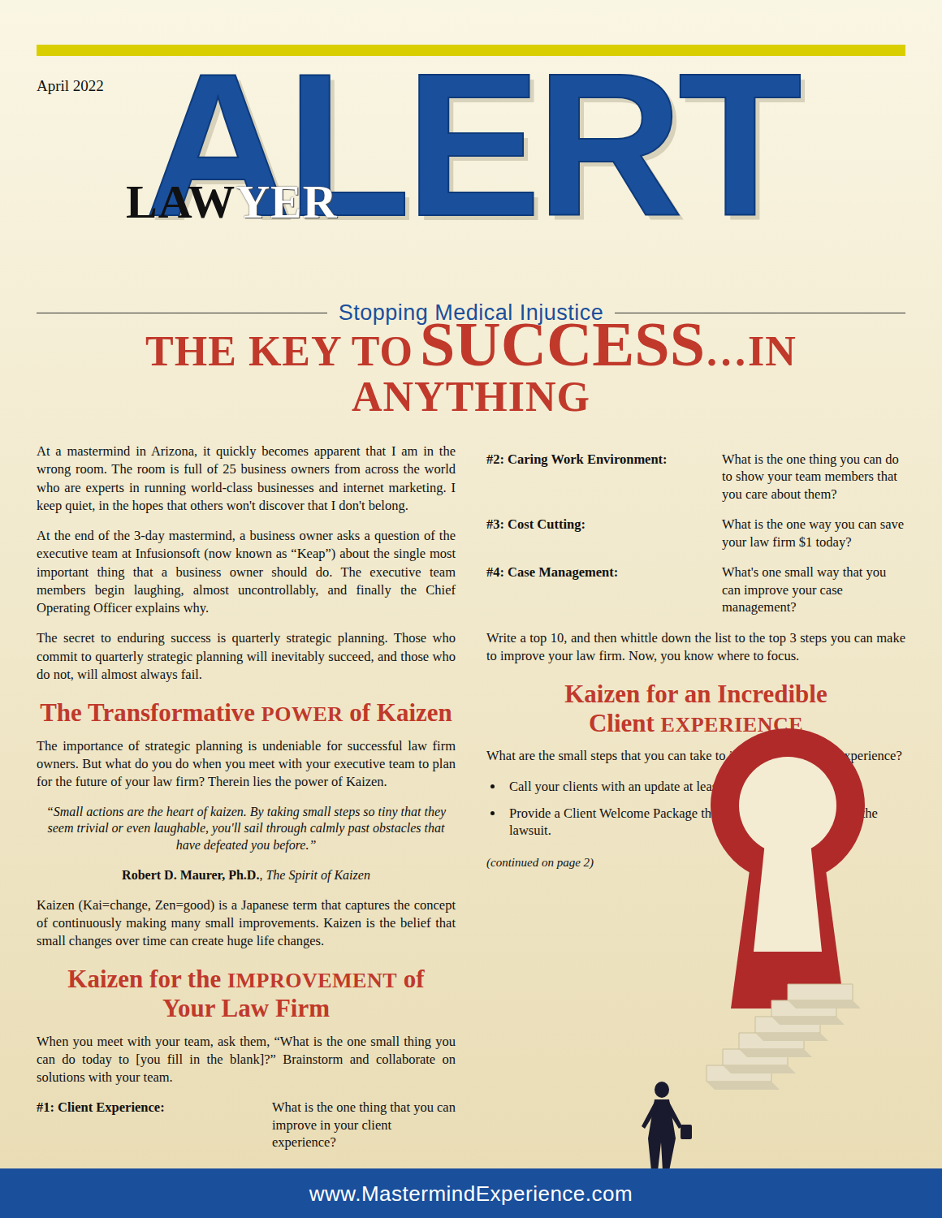April 2022
ALERT
LAW YER
Stopping Medical Injustice
THE KEY TO SUCCESS…IN ANYTHING
At a mastermind in Arizona, it quickly becomes apparent that I am in the wrong room. The room is full of 25 business owners from across the world who are experts in running world-class businesses and internet marketing. I keep quiet, in the hopes that others won't discover that I don't belong.
At the end of the 3-day mastermind, a business owner asks a question of the executive team at Infusionsoft (now known as “Keap”) about the single most important thing that a business owner should do. The executive team members begin laughing, almost uncontrollably, and finally the Chief Operating Officer explains why.
The secret to enduring success is quarterly strategic planning. Those who commit to quarterly strategic planning will inevitably succeed, and those who do not, will almost always fail.
The Transformative POWER of Kaizen
The importance of strategic planning is undeniable for successful law firm owners. But what do you do when you meet with your executive team to plan for the future of your law firm? Therein lies the power of Kaizen.
“Small actions are the heart of kaizen. By taking small steps so tiny that they seem trivial or even laughable, you'll sail through calmly past obstacles that have defeated you before.”
Robert D. Maurer, Ph.D., The Spirit of Kaizen
Kaizen (Kai=change, Zen=good) is a Japanese term that captures the concept of continuously making many small improvements. Kaizen is the belief that small changes over time can create huge life changes.
Kaizen for the IMPROVEMENT of
Your Law Firm
When you meet with your team, ask them, “What is the one small thing you can do today to [you fill in the blank]?” Brainstorm and collaborate on solutions with your team.
#1: Client Experience: What is the one thing that you can improve in your client experience?
#2: Caring Work Environment: What is the one thing you can do to show your team members that you care about them?
#3: Cost Cutting: What is the one way you can save your law firm $1 today?
#4: Case Management: What's one small way that you can improve your case management?
Write a top 10, and then whittle down the list to the top 3 steps you can make to improve your law firm. Now, you know where to focus.
Kaizen for an Incredible
Client EXPERIENCE
What are the small steps that you can take to improve your client experience?
Call your clients with an update at least once every three weeks.
Provide a Client Welcome Package that explains the processes of the lawsuit.
(continued on page 2)
www.MastermindExperience.com